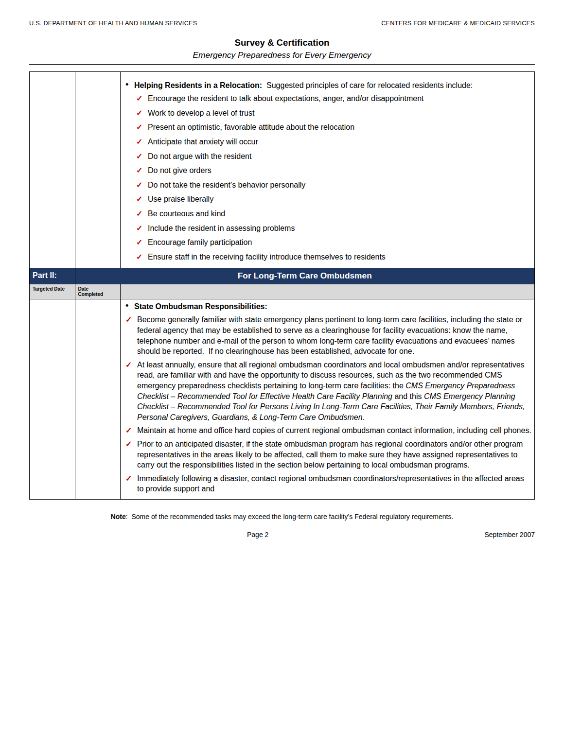U.S. DEPARTMENT OF HEALTH AND HUMAN SERVICES CENTERS FOR MEDICARE & MEDICAID SERVICES
Survey & Certification
Emergency Preparedness for Every Emergency
| | | Helping Residents in a Relocation: Suggested principles of care for relocated residents include: Encourage the resident to talk about expectations, anger, and/or disappointment Work to develop a level of trust Present an optimistic, favorable attitude about the relocation Anticipate that anxiety will occur Do not argue with the resident Do not give orders Do not take the resident’s behavior personally Use praise liberally Be courteous and kind Include the resident in assessing problems Encourage family participation Ensure staff in the receiving facility introduce themselves to residents |
| Part II: | For Long-Term Care Ombudsmen |
| Targeted Date | Date Completed | |
| | | State Ombudsman Responsibilities: Become generally familiar with state emergency plans pertinent to long-term care facilities, including the state or federal agency that may be established to serve as a clearinghouse for facility evacuations: know the name, telephone number and e-mail of the person to whom long-term care facility evacuations and evacuees’ names should be reported. If no clearinghouse has been established, advocate for one. At least annually, ensure that all regional ombudsman coordinators and local ombudsmen and/or representatives read, are familiar with and have the opportunity to discuss resources, such as the two recommended CMS emergency preparedness checklists pertaining to long-term care facilities: the CMS Emergency Preparedness Checklist – Recommended Tool for Effective Health Care Facility Planning and this CMS Emergency Planning Checklist – Recommended Tool for Persons Living In Long-Term Care Facilities, Their Family Members, Friends, Personal Caregivers, Guardians, & Long-Term Care Ombudsmen . Maintain at home and office hard copies of current regional ombudsman contact information, including cell phones. Prior to an anticipated disaster, if the state ombudsman program has regional coordinators and/or other program representatives in the areas likely to be affected, call them to make sure they have assigned representatives to carry out the responsibilities listed in the section below pertaining to local ombudsman programs. Immediately following a disaster, contact regional ombudsman coordinators/representatives in the affected areas to provide support and |
Note: Some of the recommended tasks may exceed the long-term care facility’s Federal regulatory requirements.
Page 2 September 2007